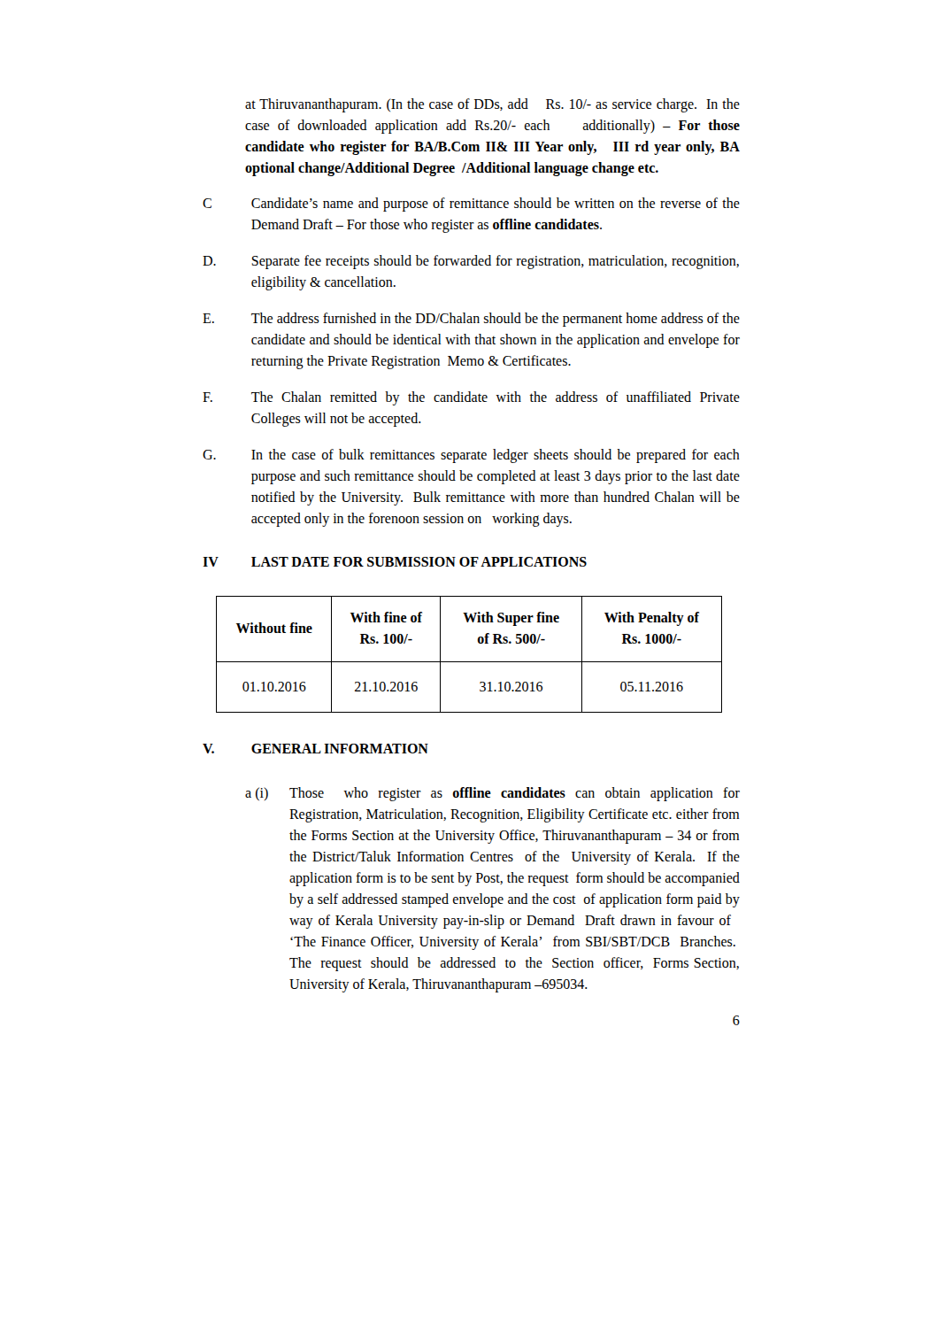at Thiruvananthapuram. (In the case of DDs, add Rs. 10/- as service charge. In the case of downloaded application add Rs.20/- each additionally) – For those candidate who register for BA/B.Com II& III Year only, III rd year only, BA optional change/Additional Degree /Additional language change etc.
C
Candidate’s name and purpose of remittance should be written on the reverse of the Demand Draft – For those who register as offline candidates.
D.
Separate fee receipts should be forwarded for registration, matriculation, recognition, eligibility & cancellation.
E.
The address furnished in the DD/Chalan should be the permanent home address of the candidate and should be identical with that shown in the application and envelope for returning the Private Registration Memo & Certificates.
F.
The Chalan remitted by the candidate with the address of unaffiliated Private Colleges will not be accepted.
G.
In the case of bulk remittances separate ledger sheets should be prepared for each purpose and such remittance should be completed at least 3 days prior to the last date notified by the University. Bulk remittance with more than hundred Chalan will be accepted only in the forenoon session on working days.
IV
LAST DATE FOR SUBMISSION OF APPLICATIONS
| Without fine | With fine of Rs. 100/- | With Super fine of Rs. 500/- | With Penalty of Rs. 1000/- |
| 01.10.2016 | 21.10.2016 | 31.10.2016 | 05.11.2016 |
V.
GENERAL INFORMATION
a (i)
Those who register as offline candidates can obtain application for Registration, Matriculation, Recognition, Eligibility Certificate etc. either from the Forms Section at the University Office, Thiruvananthapuram – 34 or from the District/Taluk Information Centres of the University of Kerala. If the application form is to be sent by Post, the request form should be accompanied by a self addressed stamped envelope and the cost of application form paid by way of Kerala University pay-in-slip or Demand Draft drawn in favour of ‘The Finance Officer, University of Kerala’ from SBI/SBT/DCB Branches. The request should be addressed to the Section officer, Forms Section, University of Kerala, Thiruvananthapuram –695034.
6